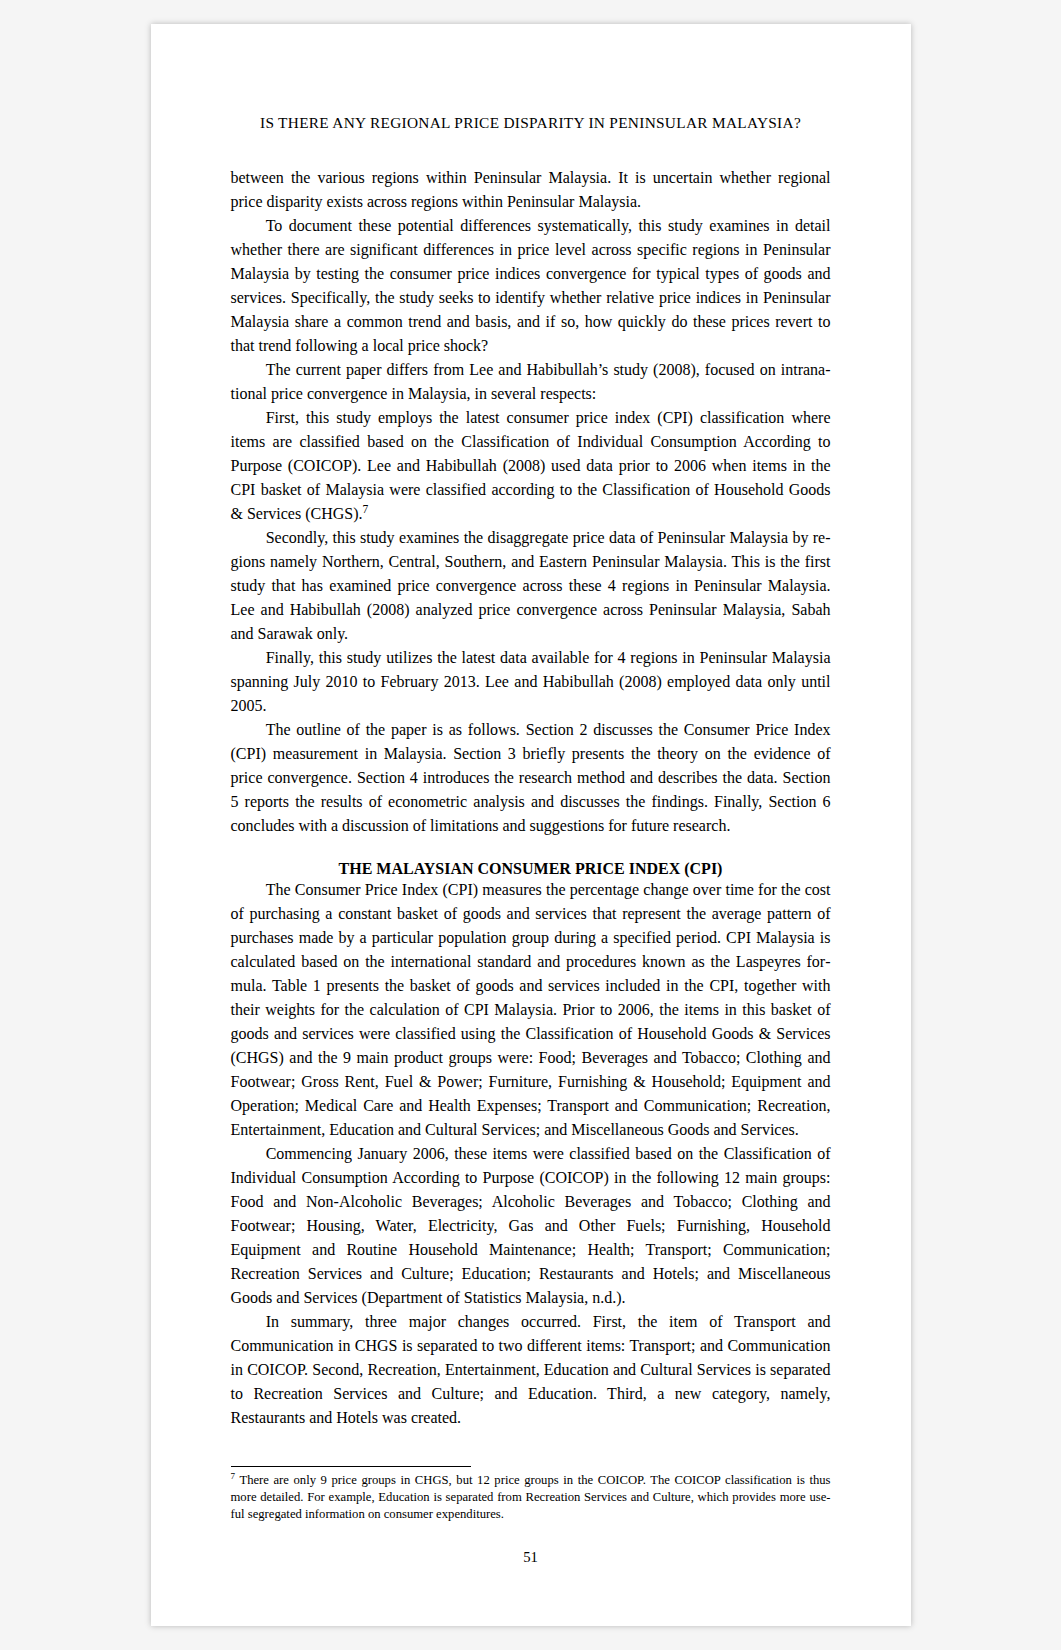IS THERE ANY REGIONAL PRICE DISPARITY IN PENINSULAR MALAYSIA?
between the various regions within Peninsular Malaysia. It is uncertain whether regional price disparity exists across regions within Peninsular Malaysia.
To document these potential differences systematically, this study examines in detail whether there are significant differences in price level across specific regions in Peninsular Malaysia by testing the consumer price indices convergence for typical types of goods and services. Specifically, the study seeks to identify whether relative price indices in Peninsular Malaysia share a common trend and basis, and if so, how quickly do these prices revert to that trend following a local price shock?
The current paper differs from Lee and Habibullah’s study (2008), focused on intranational price convergence in Malaysia, in several respects:
First, this study employs the latest consumer price index (CPI) classification where items are classified based on the Classification of Individual Consumption According to Purpose (COICOP). Lee and Habibullah (2008) used data prior to 2006 when items in the CPI basket of Malaysia were classified according to the Classification of Household Goods & Services (CHGS).7
Secondly, this study examines the disaggregate price data of Peninsular Malaysia by regions namely Northern, Central, Southern, and Eastern Peninsular Malaysia. This is the first study that has examined price convergence across these 4 regions in Peninsular Malaysia. Lee and Habibullah (2008) analyzed price convergence across Peninsular Malaysia, Sabah and Sarawak only.
Finally, this study utilizes the latest data available for 4 regions in Peninsular Malaysia spanning July 2010 to February 2013. Lee and Habibullah (2008) employed data only until 2005.
The outline of the paper is as follows. Section 2 discusses the Consumer Price Index (CPI) measurement in Malaysia. Section 3 briefly presents the theory on the evidence of price convergence. Section 4 introduces the research method and describes the data. Section 5 reports the results of econometric analysis and discusses the findings. Finally, Section 6 concludes with a discussion of limitations and suggestions for future research.
The Malaysian Consumer Price Index (CPI)
The Consumer Price Index (CPI) measures the percentage change over time for the cost of purchasing a constant basket of goods and services that represent the average pattern of purchases made by a particular population group during a specified period. CPI Malaysia is calculated based on the international standard and procedures known as the Laspeyres formula. Table 1 presents the basket of goods and services included in the CPI, together with their weights for the calculation of CPI Malaysia. Prior to 2006, the items in this basket of goods and services were classified using the Classification of Household Goods & Services (CHGS) and the 9 main product groups were: Food; Beverages and Tobacco; Clothing and Footwear; Gross Rent, Fuel & Power; Furniture, Furnishing & Household; Equipment and Operation; Medical Care and Health Expenses; Transport and Communication; Recreation, Entertainment, Education and Cultural Services; and Miscellaneous Goods and Services.
Commencing January 2006, these items were classified based on the Classification of Individual Consumption According to Purpose (COICOP) in the following 12 main groups: Food and Non-Alcoholic Beverages; Alcoholic Beverages and Tobacco; Clothing and Footwear; Housing, Water, Electricity, Gas and Other Fuels; Furnishing, Household Equipment and Routine Household Maintenance; Health; Transport; Communication; Recreation Services and Culture; Education; Restaurants and Hotels; and Miscellaneous Goods and Services (Department of Statistics Malaysia, n.d.).
In summary, three major changes occurred. First, the item of Transport and Communication in CHGS is separated to two different items: Transport; and Communication in COICOP. Second, Recreation, Entertainment, Education and Cultural Services is separated to Recreation Services and Culture; and Education. Third, a new category, namely, Restaurants and Hotels was created.
7 There are only 9 price groups in CHGS, but 12 price groups in the COICOP. The COICOP classification is thus more detailed. For example, Education is separated from Recreation Services and Culture, which provides more useful segregated information on consumer expenditures.
51